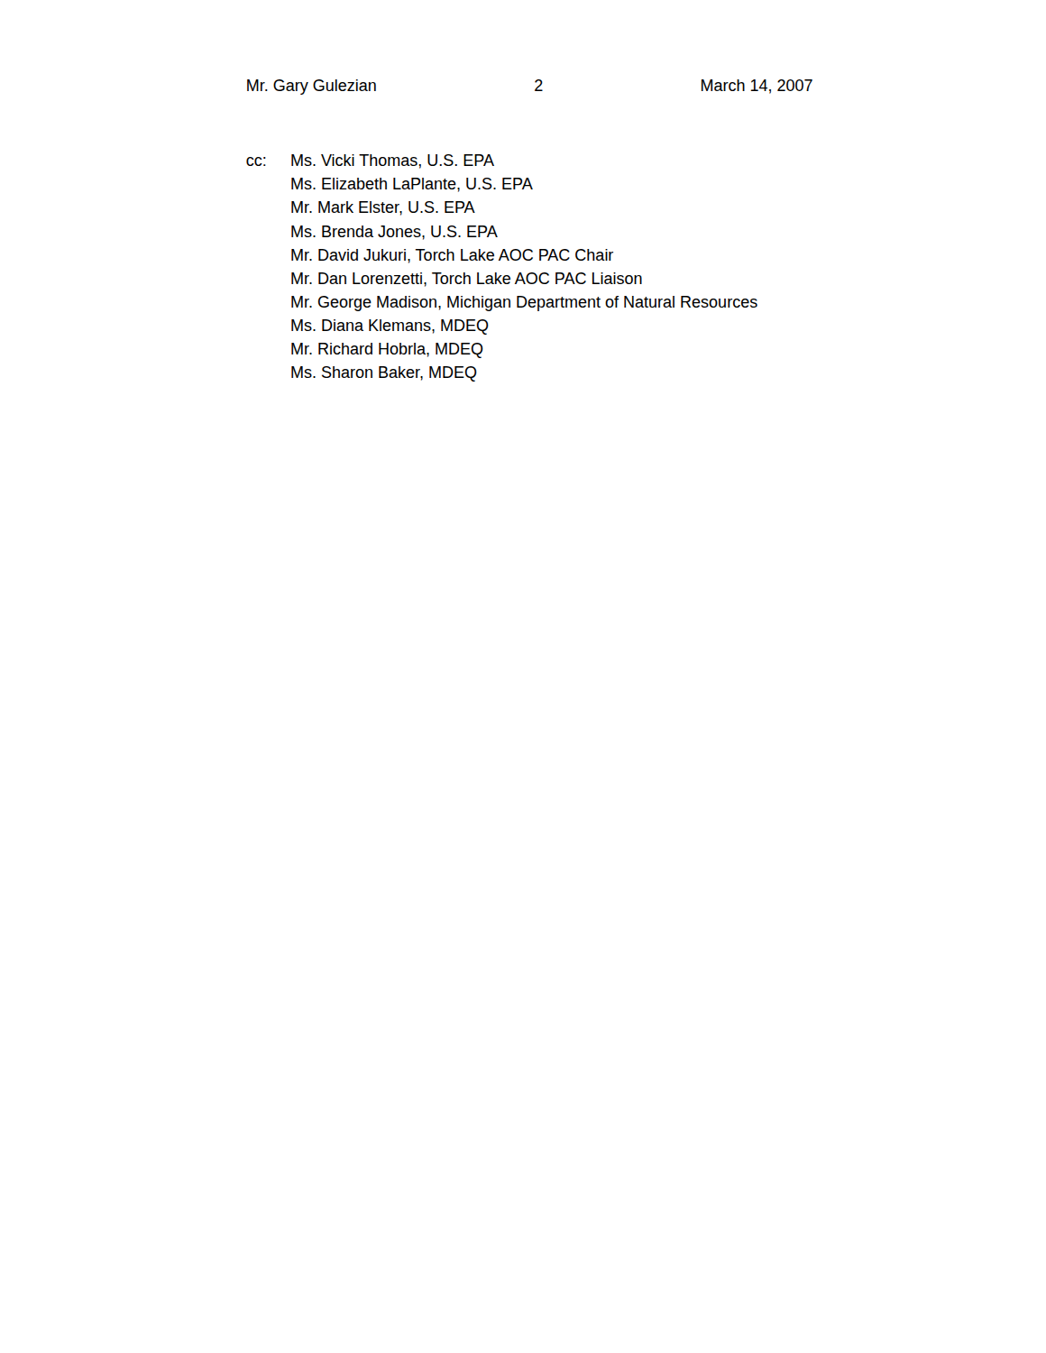Mr. Gary Gulezian
2
March 14, 2007
cc:
Ms. Vicki Thomas, U.S. EPA
Ms. Elizabeth LaPlante, U.S. EPA
Mr. Mark Elster, U.S. EPA
Ms. Brenda Jones, U.S. EPA
Mr. David Jukuri, Torch Lake AOC PAC Chair
Mr. Dan Lorenzetti, Torch Lake AOC PAC Liaison
Mr. George Madison, Michigan Department of Natural Resources
Ms. Diana Klemans, MDEQ
Mr. Richard Hobrla, MDEQ
Ms. Sharon Baker, MDEQ